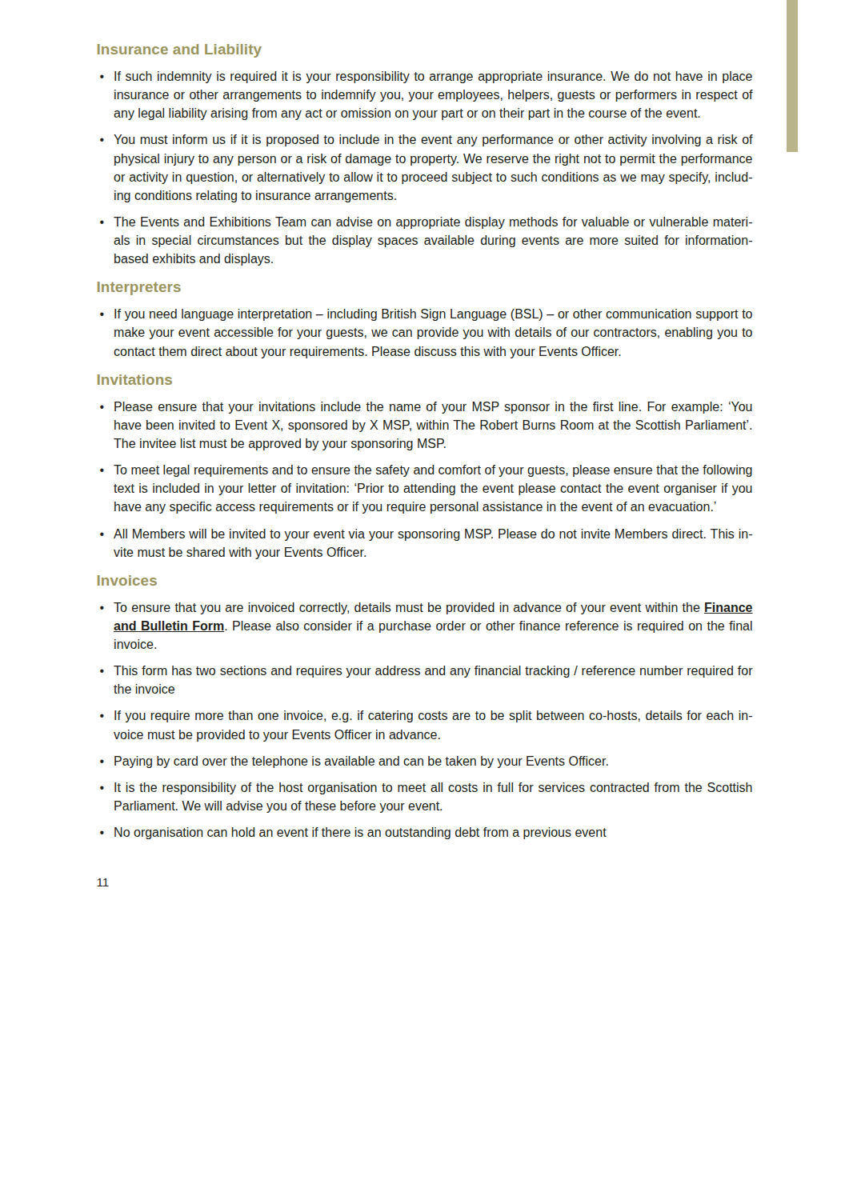Insurance and Liability
If such indemnity is required it is your responsibility to arrange appropriate insurance. We do not have in place insurance or other arrangements to indemnify you, your employees, helpers, guests or performers in respect of any legal liability arising from any act or omission on your part or on their part in the course of the event.
You must inform us if it is proposed to include in the event any performance or other activity involving a risk of physical injury to any person or a risk of damage to property. We reserve the right not to permit the performance or activity in question, or alternatively to allow it to proceed subject to such conditions as we may specify, including conditions relating to insurance arrangements.
The Events and Exhibitions Team can advise on appropriate display methods for valuable or vulnerable materials in special circumstances but the display spaces available during events are more suited for information-based exhibits and displays.
Interpreters
If you need language interpretation – including British Sign Language (BSL) – or other communication support to make your event accessible for your guests, we can provide you with details of our contractors, enabling you to contact them direct about your requirements. Please discuss this with your Events Officer.
Invitations
Please ensure that your invitations include the name of your MSP sponsor in the first line. For example: ‘You have been invited to Event X, sponsored by X MSP, within The Robert Burns Room at the Scottish Parliament’. The invitee list must be approved by your sponsoring MSP.
To meet legal requirements and to ensure the safety and comfort of your guests, please ensure that the following text is included in your letter of invitation: ‘Prior to attending the event please contact the event organiser if you have any specific access requirements or if you require personal assistance in the event of an evacuation.’
All Members will be invited to your event via your sponsoring MSP. Please do not invite Members direct. This invite must be shared with your Events Officer.
Invoices
To ensure that you are invoiced correctly, details must be provided in advance of your event within the Finance and Bulletin Form. Please also consider if a purchase order or other finance reference is required on the final invoice.
This form has two sections and requires your address and any financial tracking / reference number required for the invoice
If you require more than one invoice, e.g. if catering costs are to be split between co-hosts, details for each invoice must be provided to your Events Officer in advance.
Paying by card over the telephone is available and can be taken by your Events Officer.
It is the responsibility of the host organisation to meet all costs in full for services contracted from the Scottish Parliament. We will advise you of these before your event.
No organisation can hold an event if there is an outstanding debt from a previous event
11